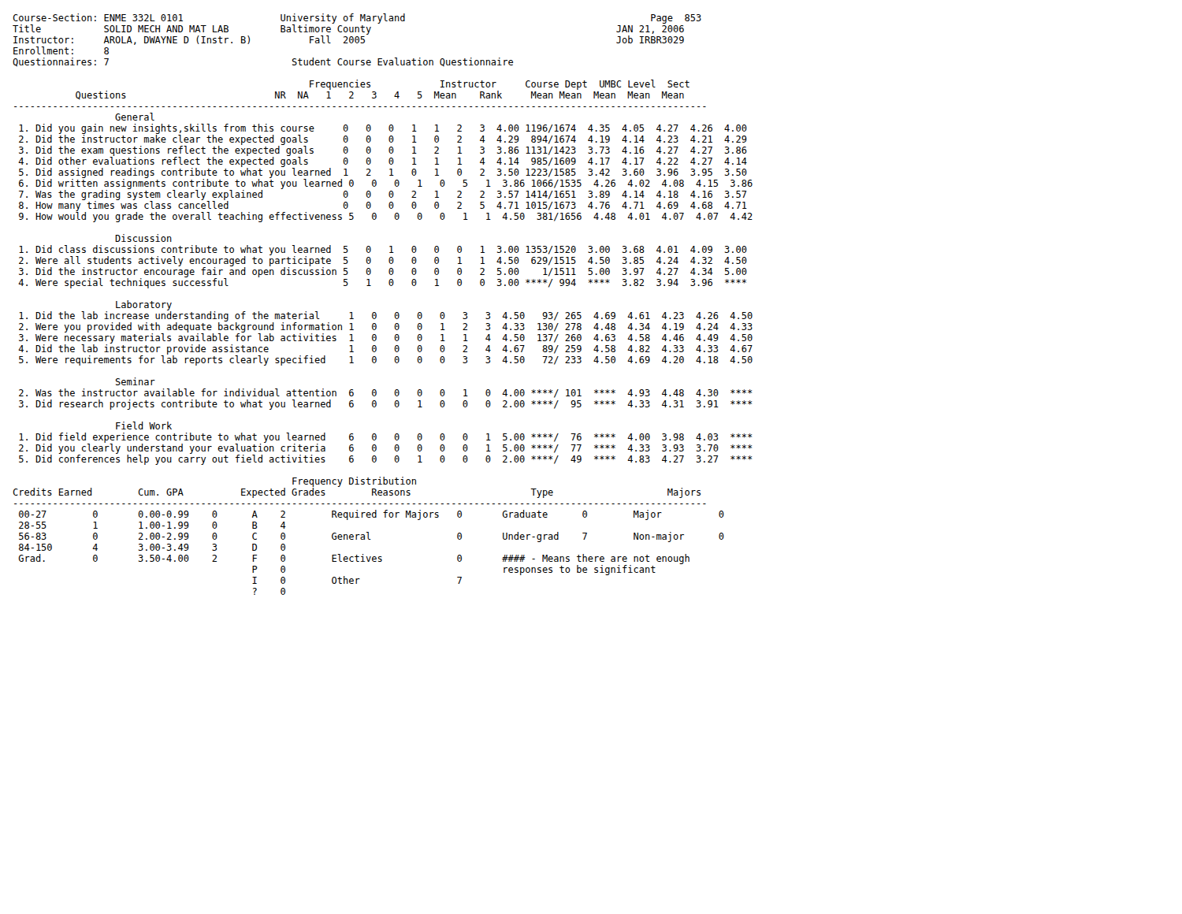Course-Section: ENME 332L 0101                 University of Maryland                                           Page  853
Title           SOLID MECH AND MAT LAB         Baltimore County                                           JAN 21, 2006
Instructor:     AROLA, DWAYNE D (Instr. B)          Fall  2005                                            Job IRBR3029
Enrollment:     8
Questionnaires: 7                                Student Course Evaluation Questionnaire

                                                    Frequencies            Instructor     Course Dept  UMBC Level  Sect
           Questions                          NR  NA   1   2   3   4   5  Mean    Rank     Mean Mean  Mean  Mean  Mean
--------------------------------------------------------------------------------------------------------------------------
                  General
 1. Did you gain new insights,skills from this course     0   0   0   1   1   2   3  4.00 1196/1674  4.35  4.05  4.27  4.26  4.00
 2. Did the instructor make clear the expected goals      0   0   0   1   0   2   4  4.29  894/1674  4.19  4.14  4.23  4.21  4.29
 3. Did the exam questions reflect the expected goals     0   0   0   1   2   1   3  3.86 1131/1423  3.73  4.16  4.27  4.27  3.86
 4. Did other evaluations reflect the expected goals      0   0   0   1   1   1   4  4.14  985/1609  4.17  4.17  4.22  4.27  4.14
 5. Did assigned readings contribute to what you learned  1   2   1   0   1   0   2  3.50 1223/1585  3.42  3.60  3.96  3.95  3.50
 6. Did written assignments contribute to what you learned 0   0   0   1   0   5   1  3.86 1066/1535  4.26  4.02  4.08  4.15  3.86
 7. Was the grading system clearly explained              0   0   0   2   1   2   2  3.57 1414/1651  3.89  4.14  4.18  4.16  3.57
 8. How many times was class cancelled                    0   0   0   0   0   2   5  4.71 1015/1673  4.76  4.71  4.69  4.68  4.71
 9. How would you grade the overall teaching effectiveness 5   0   0   0   0   1   1  4.50  381/1656  4.48  4.01  4.07  4.07  4.42

                  Discussion
 1. Did class discussions contribute to what you learned  5   0   1   0   0   0   1  3.00 1353/1520  3.00  3.68  4.01  4.09  3.00
 2. Were all students actively encouraged to participate  5   0   0   0   0   1   1  4.50  629/1515  4.50  3.85  4.24  4.32  4.50
 3. Did the instructor encourage fair and open discussion 5   0   0   0   0   0   2  5.00    1/1511  5.00  3.97  4.27  4.34  5.00
 4. Were special techniques successful                    5   1   0   0   1   0   0  3.00 ****/ 994  ****  3.82  3.94  3.96  ****

                  Laboratory
 1. Did the lab increase understanding of the material     1   0   0   0   0   3   3  4.50   93/ 265  4.69  4.61  4.23  4.26  4.50
 2. Were you provided with adequate background information 1   0   0   0   1   2   3  4.33  130/ 278  4.48  4.34  4.19  4.24  4.33
 3. Were necessary materials available for lab activities  1   0   0   0   1   1   4  4.50  137/ 260  4.63  4.58  4.46  4.49  4.50
 4. Did the lab instructor provide assistance              1   0   0   0   0   2   4  4.67   89/ 259  4.58  4.82  4.33  4.33  4.67
 5. Were requirements for lab reports clearly specified    1   0   0   0   0   3   3  4.50   72/ 233  4.50  4.69  4.20  4.18  4.50

                  Seminar
 2. Was the instructor available for individual attention  6   0   0   0   0   1   0  4.00 ****/ 101  ****  4.93  4.48  4.30  ****
 3. Did research projects contribute to what you learned   6   0   0   1   0   0   0  2.00 ****/  95  ****  4.33  4.31  3.91  ****

                  Field Work
 1. Did field experience contribute to what you learned    6   0   0   0   0   0   1  5.00 ****/  76  ****  4.00  3.98  4.03  ****
 2. Did you clearly understand your evaluation criteria    6   0   0   0   0   0   1  5.00 ****/  77  ****  4.33  3.93  3.70  ****
 5. Did conferences help you carry out field activities    6   0   0   1   0   0   0  2.00 ****/  49  ****  4.83  4.27  3.27  ****

                                                 Frequency Distribution
Credits Earned        Cum. GPA          Expected Grades        Reasons                     Type                    Majors
--------------------------------------------------------------------------------------------------------------------------
 00-27        0       0.00-0.99    0      A    2        Required for Majors   0       Graduate      0        Major          0
 28-55        1       1.00-1.99    0      B    4
 56-83        0       2.00-2.99    0      C    0        General               0       Under-grad    7        Non-major      0
 84-150       4       3.00-3.49    3      D    0
 Grad.        0       3.50-4.00    2      F    0        Electives             0       #### - Means there are not enough
                                          P    0                                      responses to be significant
                                          I    0        Other                 7
                                          ?    0